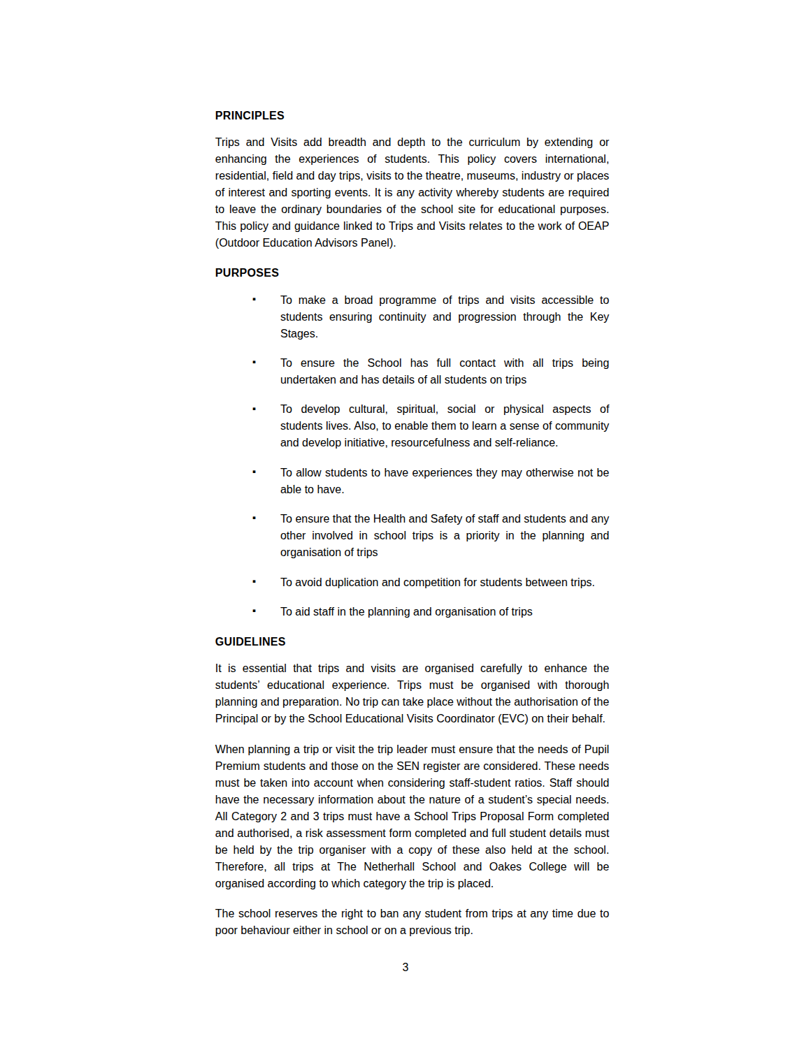PRINCIPLES
Trips and Visits add breadth and depth to the curriculum by extending or enhancing the experiences of students. This policy covers international, residential, field and day trips, visits to the theatre, museums, industry or places of interest and sporting events. It is any activity whereby students are required to leave the ordinary boundaries of the school site for educational purposes. This policy and guidance linked to Trips and Visits relates to the work of OEAP (Outdoor Education Advisors Panel).
PURPOSES
To make a broad programme of trips and visits accessible to students ensuring continuity and progression through the Key Stages.
To ensure the School has full contact with all trips being undertaken and has details of all students on trips
To develop cultural, spiritual, social or physical aspects of students lives. Also, to enable them to learn a sense of community and develop initiative, resourcefulness and self-reliance.
To allow students to have experiences they may otherwise not be able to have.
To ensure that the Health and Safety of staff and students and any other involved in school trips is a priority in the planning and organisation of trips
To avoid duplication and competition for students between trips.
To aid staff in the planning and organisation of trips
GUIDELINES
It is essential that trips and visits are organised carefully to enhance the students’ educational experience. Trips must be organised with thorough planning and preparation. No trip can take place without the authorisation of the Principal or by the School Educational Visits Coordinator (EVC) on their behalf.
When planning a trip or visit the trip leader must ensure that the needs of Pupil Premium students and those on the SEN register are considered. These needs must be taken into account when considering staff-student ratios. Staff should have the necessary information about the nature of a student’s special needs. All Category 2 and 3 trips must have a School Trips Proposal Form completed and authorised, a risk assessment form completed and full student details must be held by the trip organiser with a copy of these also held at the school. Therefore, all trips at The Netherhall School and Oakes College will be organised according to which category the trip is placed.
The school reserves the right to ban any student from trips at any time due to poor behaviour either in school or on a previous trip.
3